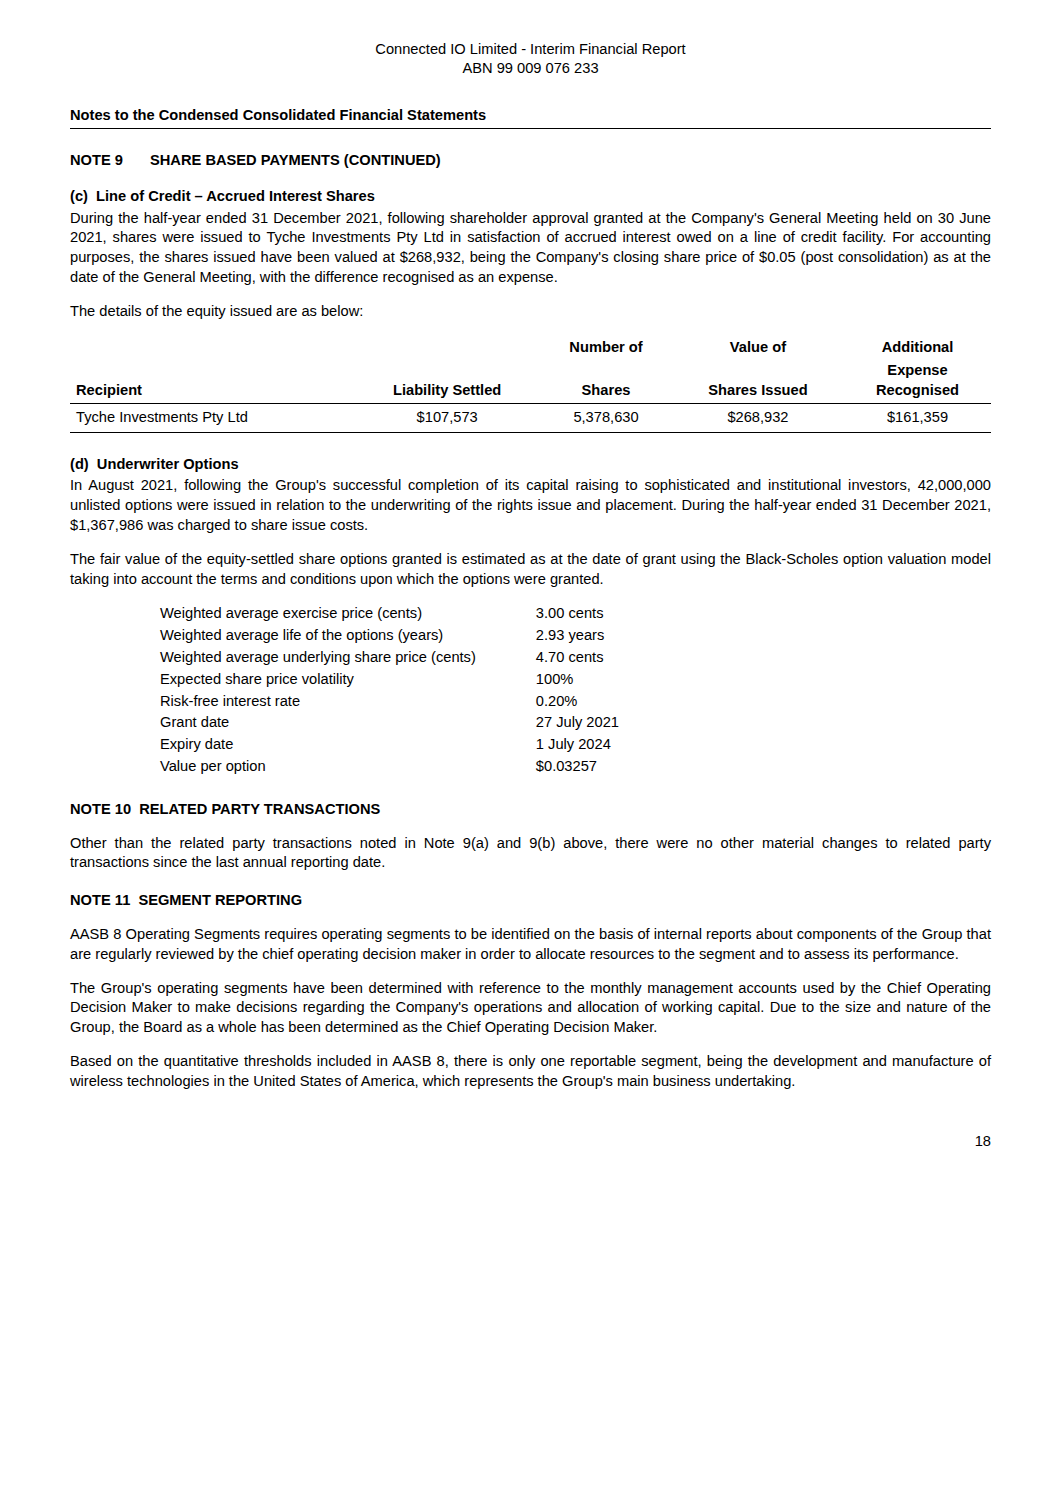Connected IO Limited - Interim Financial Report
ABN 99 009 076 233
Notes to the Condensed Consolidated Financial Statements
NOTE 9 SHARE BASED PAYMENTS (CONTINUED)
(c) Line of Credit – Accrued Interest Shares
During the half-year ended 31 December 2021, following shareholder approval granted at the Company's General Meeting held on 30 June 2021, shares were issued to Tyche Investments Pty Ltd in satisfaction of accrued interest owed on a line of credit facility. For accounting purposes, the shares issued have been valued at $268,932, being the Company's closing share price of $0.05 (post consolidation) as at the date of the General Meeting, with the difference recognised as an expense.
The details of the equity issued are as below:
| | | Number of | Value of | Additional |
| --- | --- | --- | --- | --- |
| Recipient | Liability Settled | Shares | Shares Issued | Expense Recognised |
| Tyche Investments Pty Ltd | $107,573 | 5,378,630 | $268,932 | $161,359 |
(d) Underwriter Options
In August 2021, following the Group's successful completion of its capital raising to sophisticated and institutional investors, 42,000,000 unlisted options were issued in relation to the underwriting of the rights issue and placement. During the half-year ended 31 December 2021, $1,367,986 was charged to share issue costs.
The fair value of the equity-settled share options granted is estimated as at the date of grant using the Black-Scholes option valuation model taking into account the terms and conditions upon which the options were granted.
| Weighted average exercise price (cents) | 3.00 cents |
| Weighted average life of the options (years) | 2.93 years |
| Weighted average underlying share price (cents) | 4.70 cents |
| Expected share price volatility | 100% |
| Risk-free interest rate | 0.20% |
| Grant date | 27 July 2021 |
| Expiry date | 1 July 2024 |
| Value per option | $0.03257 |
NOTE 10 RELATED PARTY TRANSACTIONS
Other than the related party transactions noted in Note 9(a) and 9(b) above, there were no other material changes to related party transactions since the last annual reporting date.
NOTE 11 SEGMENT REPORTING
AASB 8 Operating Segments requires operating segments to be identified on the basis of internal reports about components of the Group that are regularly reviewed by the chief operating decision maker in order to allocate resources to the segment and to assess its performance.
The Group's operating segments have been determined with reference to the monthly management accounts used by the Chief Operating Decision Maker to make decisions regarding the Company's operations and allocation of working capital. Due to the size and nature of the Group, the Board as a whole has been determined as the Chief Operating Decision Maker.
Based on the quantitative thresholds included in AASB 8, there is only one reportable segment, being the development and manufacture of wireless technologies in the United States of America, which represents the Group's main business undertaking.
18